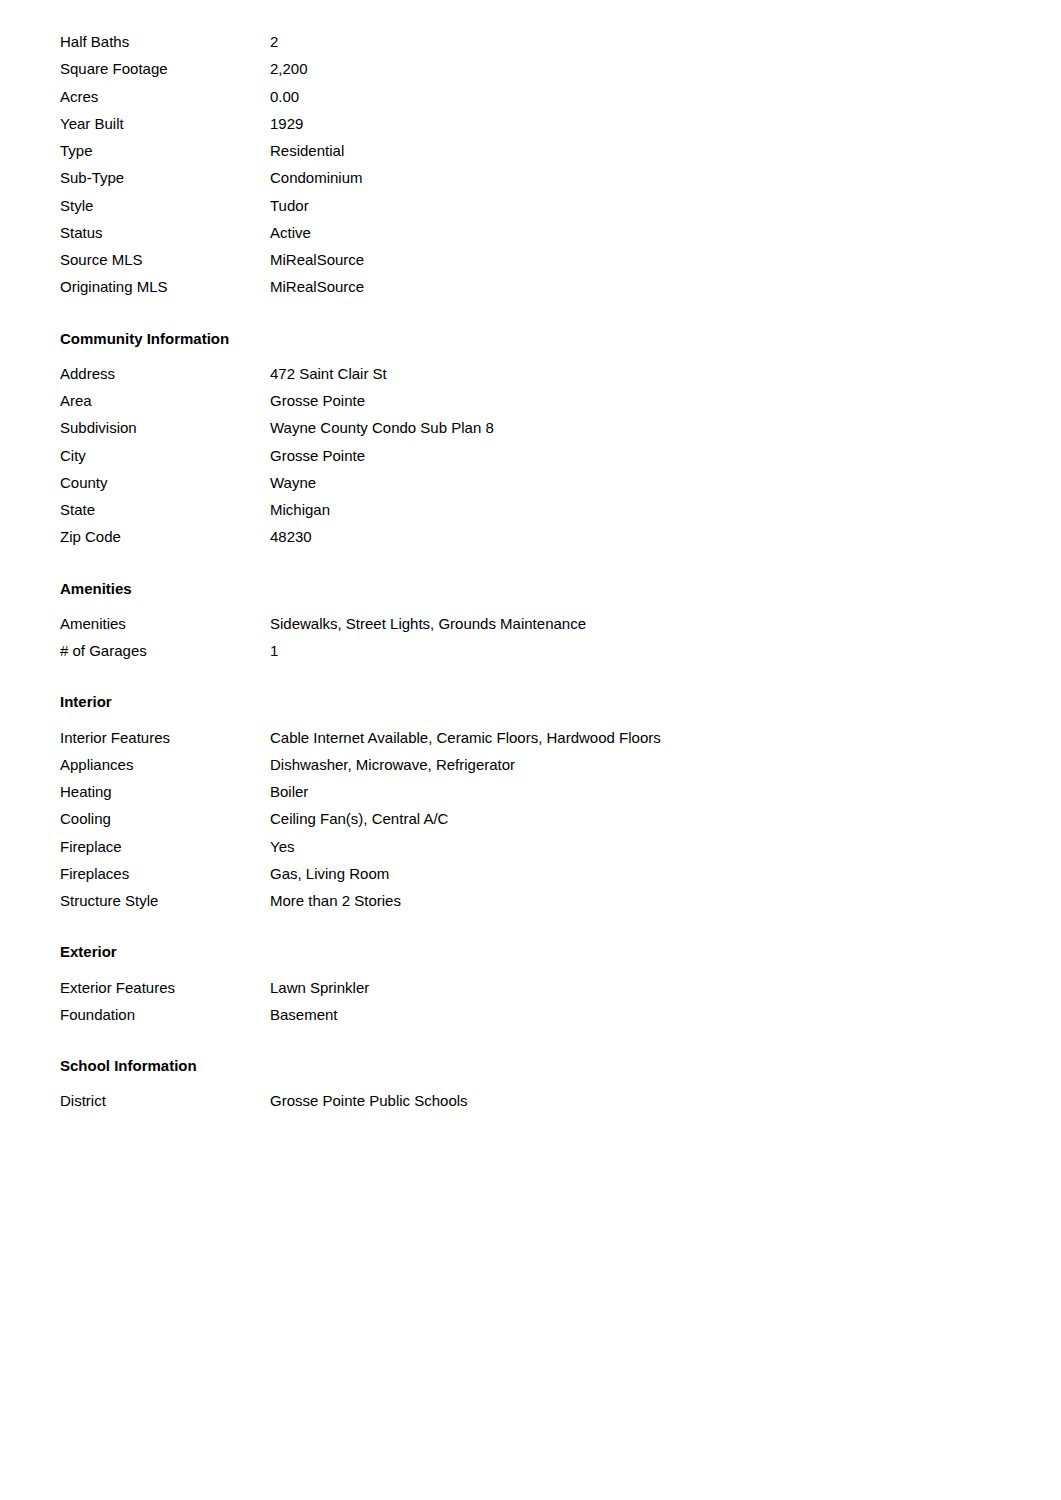| Half Baths | 2 |
| Square Footage | 2,200 |
| Acres | 0.00 |
| Year Built | 1929 |
| Type | Residential |
| Sub-Type | Condominium |
| Style | Tudor |
| Status | Active |
| Source MLS | MiRealSource |
| Originating MLS | MiRealSource |
Community Information
| Address | 472 Saint Clair St |
| Area | Grosse Pointe |
| Subdivision | Wayne County Condo Sub Plan 8 |
| City | Grosse Pointe |
| County | Wayne |
| State | Michigan |
| Zip Code | 48230 |
Amenities
| Amenities | Sidewalks, Street Lights, Grounds Maintenance |
| # of Garages | 1 |
Interior
| Interior Features | Cable Internet Available, Ceramic Floors, Hardwood Floors |
| Appliances | Dishwasher, Microwave, Refrigerator |
| Heating | Boiler |
| Cooling | Ceiling Fan(s), Central A/C |
| Fireplace | Yes |
| Fireplaces | Gas, Living Room |
| Structure Style | More than 2 Stories |
Exterior
| Exterior Features | Lawn Sprinkler |
| Foundation | Basement |
School Information
| District | Grosse Pointe Public Schools |